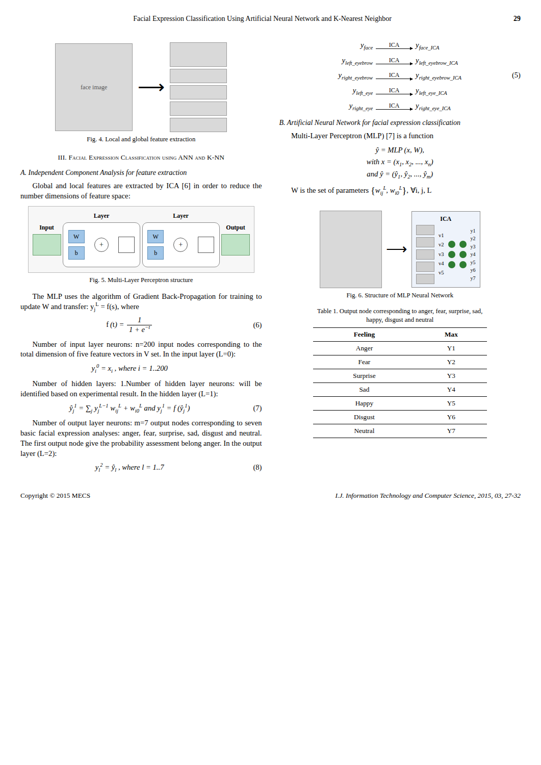Facial Expression Classification Using Artificial Neural Network and K-Nearest Neighbor
29
face image
⟶
Fig. 4. Local and global feature extraction
III. Facial Expression Classification using ANN and K-NN
A. Independent Component Analysis for feature extraction
Global and local features are extracted by ICA [6] in order to reduce the number dimensions of feature space:
Input
Layer
W
b
+
Layer
W
b
+
Output
Fig. 5. Multi-Layer Perceptron structure
The MLP uses the algorithm of Gradient Back-Propagation for training to update W and transfer: yjL = f(s), where
f (t) = 11 + e−t
(6)
Number of input layer neurons: n=200 input nodes corresponding to the total dimension of five feature vectors in V set. In the input layer (L=0):
yi0 = xi , where i = 1..200
Number of hidden layers: 1.Number of hidden layer neurons: will be identified based on experimental result. In the hidden layer (L=1):
ŷj1 = ∑j yjL−1 wijL + wi0L and yj1 = f (ŷj1)
(7)
Number of output layer neurons: m=7 output nodes corresponding to seven basic facial expression analyses: anger, fear, surprise, sad, disgust and neutral. The first output node give the probability assessment belong anger. In the output layer (L=2):
yl2 = ŷl , where l = 1..7
(8)
yface
ICA
yface_ICA
yleft_eyebrow
ICA
yleft_eyebrow_ICA
yright_eyebrow
ICA
yright_eyebrow_ICA
yleft_eye
ICA
yleft_eye_ICA
yright_eye
ICA
yright_eye_ICA
(5)
B. Artificial Neural Network for facial expression classification
Multi-Layer Perceptron (MLP) [7] is a function
ŷ = MLP (x, W),
with x = (x1, x2, ..., xn)
and ŷ = (ŷ1, ŷ2, ..., ŷm)
W is the set of parameters {wijL, wi0L}, ∀i, j, L
⟶
ICA
v1
v2
v3
v4
v5
y1
y2
y3
y4
y5
y6
y7
Fig. 6. Structure of MLP Neural Network
Table 1. Output node corresponding to anger, fear, surprise, sad, happy, disgust and neutral
| Feeling | Max |
| --- | --- |
| Anger | Y1 |
| Fear | Y2 |
| Surprise | Y3 |
| Sad | Y4 |
| Happy | Y5 |
| Disgust | Y6 |
| Neutral | Y7 |
Copyright © 2015 MECS
I.J. Information Technology and Computer Science, 2015, 03, 27-32